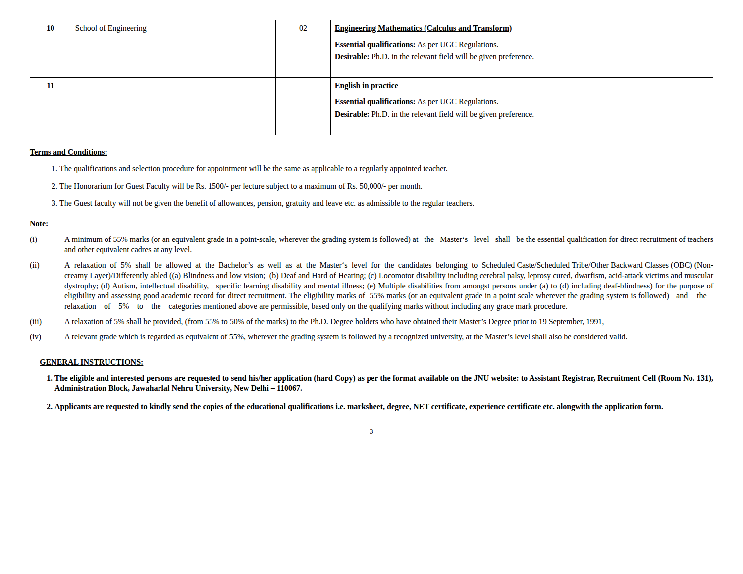| 10 | School of Engineering | 02 | Engineering Mathematics (Calculus and Transform) Essential qualifications : As per UGC Regulations. Desirable: Ph.D. in the relevant field will be given preference. |
| 11 | | | English in practice Essential qualifications : As per UGC Regulations. Desirable: Ph.D. in the relevant field will be given preference. |
Terms and Conditions:
The qualifications and selection procedure for appointment will be the same as applicable to a regularly appointed teacher.
The Honorarium for Guest Faculty will be Rs. 1500/- per lecture subject to a maximum of Rs. 50,000/- per month.
The Guest faculty will not be given the benefit of allowances, pension, gratuity and leave etc. as admissible to the regular teachers.
Note:
| (i) | A minimum of 55% marks (or an equivalent grade in a point-scale, wherever the grading system is followed) at the Master‘s level shall be the essential qualification for direct recruitment of teachers and other equivalent cadres at any level. |
| (ii) | A relaxation of 5% shall be allowed at the Bachelor’s as well as at the Master‘s level for the candidates belonging to Scheduled Caste/Scheduled Tribe/Other Backward Classes (OBC) (Non-creamy Layer)/Differently abled ((a) Blindness and low vision; (b) Deaf and Hard of Hearing; (c) Locomotor disability including cerebral palsy, leprosy cured, dwarfism, acid-attack victims and muscular dystrophy; (d) Autism, intellectual disability, specific learning disability and mental illness; (e) Multiple disabilities from amongst persons under (a) to (d) including deaf-blindness) for the purpose of eligibility and assessing good academic record for direct recruitment. The eligibility marks of 55% marks (or an equivalent grade in a point scale wherever the grading system is followed) and the relaxation of 5% to the categories mentioned above are permissible, based only on the qualifying marks without including any grace mark procedure. |
| (iii) | A relaxation of 5% shall be provided, (from 55% to 50% of the marks) to the Ph.D. Degree holders who have obtained their Master’s Degree prior to 19 September, 1991, |
| (iv) | A relevant grade which is regarded as equivalent of 55%, wherever the grading system is followed by a recognized university, at the Master’s level shall also be considered valid. |
GENERAL INSTRUCTIONS:
The eligible and interested persons are requested to send his/her application (hard Copy) as per the format available on the JNU website: to Assistant Registrar, Recruitment Cell (Room No. 131), Administration Block, Jawaharlal Nehru University, New Delhi – 110067.
Applicants are requested to kindly send the copies of the educational qualifications i.e. marksheet, degree, NET certificate, experience certificate etc. alongwith the application form.
3